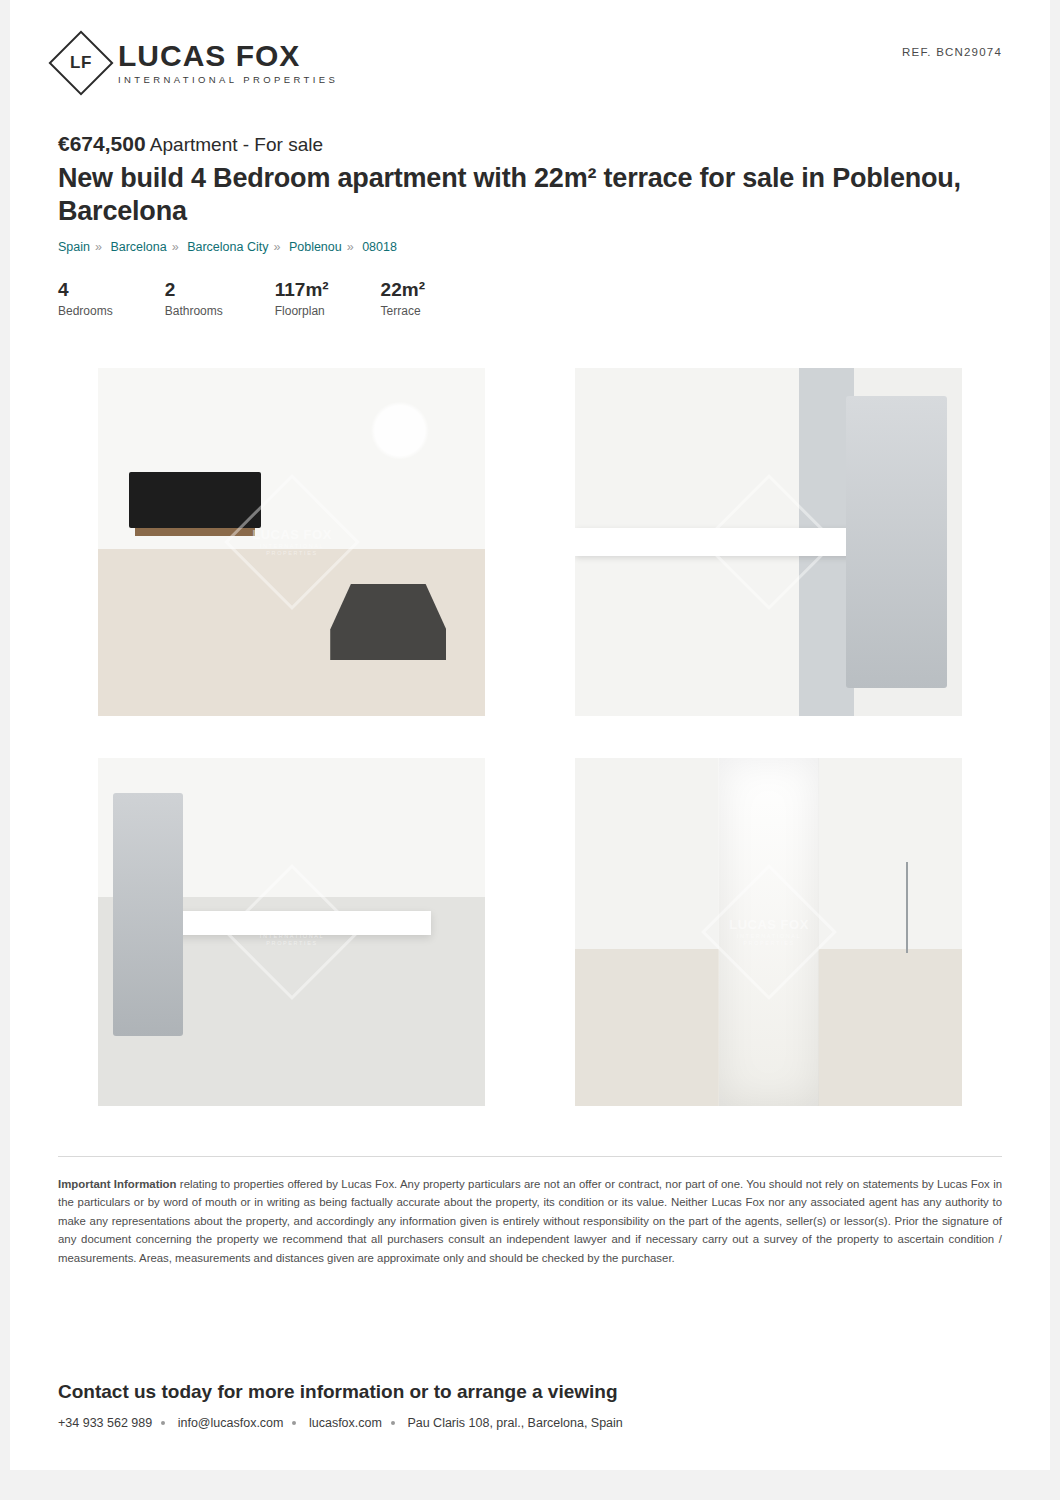LF
LUCAS FOX
INTERNATIONAL PROPERTIES
REF. BCN29074
€674,500 Apartment - For sale
New build 4 Bedroom apartment with 22m² terrace for sale in Poblenou, Barcelona
Spain» Barcelona» Barcelona City» Poblenou» 08018
4
Bedrooms
2
Bathrooms
117m²
Floorplan
22m²
Terrace
LUCAS FOXINTERNATIONAL PROPERTIES
LUCAS FOXINTERNATIONAL PROPERTIES
LUCAS FOXINTERNATIONAL PROPERTIES
LUCAS FOXINTERNATIONAL PROPERTIES
Important Information relating to properties offered by Lucas Fox. Any property particulars are not an offer or contract, nor part of one. You should not rely on statements by Lucas Fox in the particulars or by word of mouth or in writing as being factually accurate about the property, its condition or its value. Neither Lucas Fox nor any associated agent has any authority to make any representations about the property, and accordingly any information given is entirely without responsibility on the part of the agents, seller(s) or lessor(s). Prior the signature of any document concerning the property we recommend that all purchasers consult an independent lawyer and if necessary carry out a survey of the property to ascertain condition / measurements. Areas, measurements and distances given are approximate only and should be checked by the purchaser.
Contact us today for more information or to arrange a viewing
+34 933 562 989 info@lucasfox.com lucasfox.com Pau Claris 108, pral., Barcelona, Spain